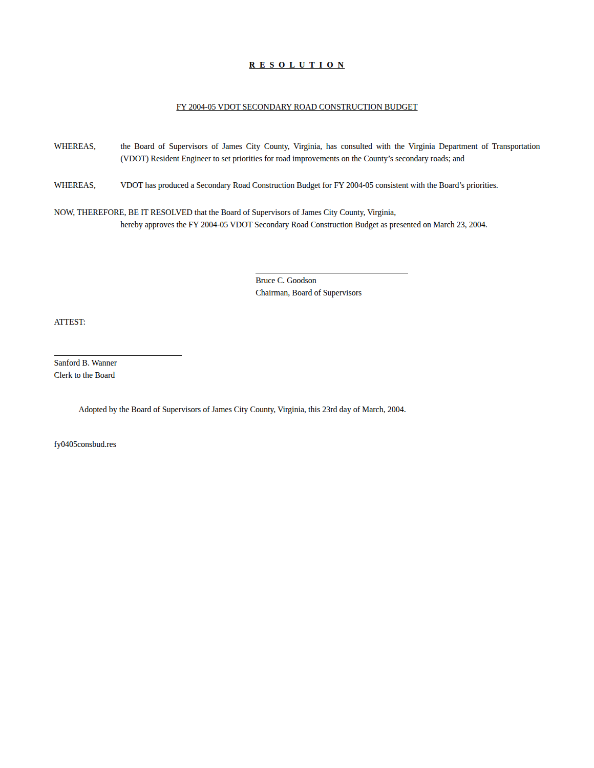R E S O L U T I O N
FY 2004-05 VDOT SECONDARY ROAD CONSTRUCTION BUDGET
WHEREAS,
the Board of Supervisors of James City County, Virginia, has consulted with the Virginia Department of Transportation (VDOT) Resident Engineer to set priorities for road improvements on the County’s secondary roads; and
WHEREAS,
VDOT has produced a Secondary Road Construction Budget for FY 2004-05 consistent with the Board’s priorities.
NOW, THEREFORE, BE IT RESOLVED that the Board of Supervisors of James City County, Virginia, hereby approves the FY 2004-05 VDOT Secondary Road Construction Budget as presented on March 23, 2004.
Bruce C. Goodson
Chairman, Board of Supervisors
ATTEST:
Sanford B. Wanner
Clerk to the Board
Adopted by the Board of Supervisors of James City County, Virginia, this 23rd day of March, 2004.
fy0405consbud.res